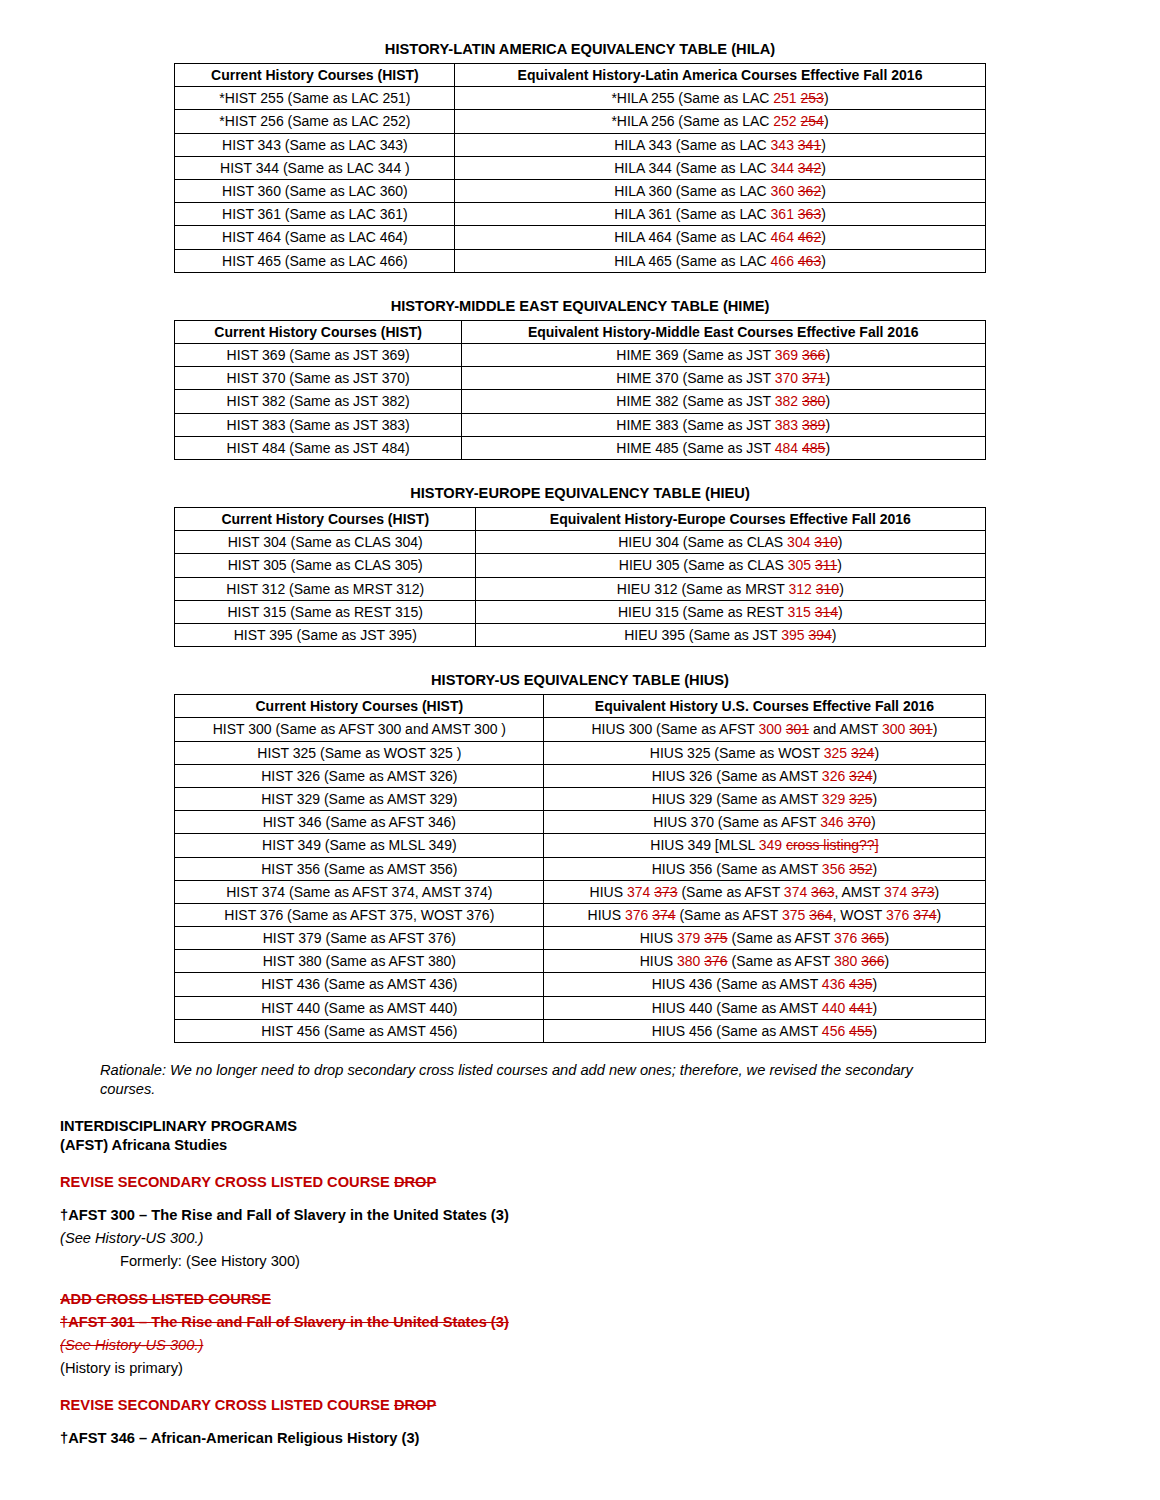HISTORY-LATIN AMERICA EQUIVALENCY TABLE (HILA)
| Current History Courses (HIST) | Equivalent History-Latin America Courses Effective Fall 2016 |
| --- | --- |
| *HIST 255 (Same as LAC 251) | *HILA 255 (Same as LAC 251 253 ) |
| *HIST 256 (Same as LAC 252) | *HILA 256 (Same as LAC 252 254 ) |
| HIST 343 (Same as LAC 343) | HILA 343 (Same as LAC 343 341 ) |
| HIST 344 (Same as LAC 344 ) | HILA 344 (Same as LAC 344 342 ) |
| HIST 360 (Same as LAC 360) | HILA 360 (Same as LAC 360 362 ) |
| HIST 361 (Same as LAC 361) | HILA 361 (Same as LAC 361 363 ) |
| HIST 464 (Same as LAC 464) | HILA 464 (Same as LAC 464 462 ) |
| HIST 465 (Same as LAC 466) | HILA 465 (Same as LAC 466 463 ) |
HISTORY-MIDDLE EAST EQUIVALENCY TABLE (HIME)
| Current History Courses (HIST) | Equivalent History-Middle East Courses Effective Fall 2016 |
| --- | --- |
| HIST 369 (Same as JST 369) | HIME 369 (Same as JST 369 366 ) |
| HIST 370 (Same as JST 370) | HIME 370 (Same as JST 370 371 ) |
| HIST 382 (Same as JST 382) | HIME 382 (Same as JST 382 380 ) |
| HIST 383 (Same as JST 383) | HIME 383 (Same as JST 383 389 ) |
| HIST 484 (Same as JST 484) | HIME 485 (Same as JST 484 485 ) |
HISTORY-EUROPE EQUIVALENCY TABLE (HIEU)
| Current History Courses (HIST) | Equivalent History-Europe Courses Effective Fall 2016 |
| --- | --- |
| HIST 304 (Same as CLAS 304) | HIEU 304 (Same as CLAS 304 310 ) |
| HIST 305 (Same as CLAS 305) | HIEU 305 (Same as CLAS 305 311 ) |
| HIST 312 (Same as MRST 312) | HIEU 312 (Same as MRST 312 310 ) |
| HIST 315 (Same as REST 315) | HIEU 315 (Same as REST 315 314 ) |
| HIST 395 (Same as JST 395) | HIEU 395 (Same as JST 395 394 ) |
HISTORY-US EQUIVALENCY TABLE (HIUS)
| Current History Courses (HIST) | Equivalent History U.S. Courses Effective Fall 2016 |
| --- | --- |
| HIST 300 (Same as AFST 300 and AMST 300 ) | HIUS 300 (Same as AFST 300 301 and AMST 300 301 ) |
| HIST 325 (Same as WOST 325 ) | HIUS 325 (Same as WOST 325 324 ) |
| HIST 326 (Same as AMST 326) | HIUS 326 (Same as AMST 326 324 ) |
| HIST 329 (Same as AMST 329) | HIUS 329 (Same as AMST 329 325 ) |
| HIST 346 (Same as AFST 346) | HIUS 370 (Same as AFST 346 370 ) |
| HIST 349 (Same as MLSL 349) | HIUS 349 [MLSL 349 cross listing??] |
| HIST 356 (Same as AMST 356) | HIUS 356 (Same as AMST 356 352 ) |
| HIST 374 (Same as AFST 374, AMST 374) | HIUS 374 373 (Same as AFST 374 363 , AMST 374 373 ) |
| HIST 376 (Same as AFST 375, WOST 376) | HIUS 376 374 (Same as AFST 375 364 , WOST 376 374 ) |
| HIST 379 (Same as AFST 376) | HIUS 379 375 (Same as AFST 376 365 ) |
| HIST 380 (Same as AFST 380) | HIUS 380 376 (Same as AFST 380 366 ) |
| HIST 436 (Same as AMST 436) | HIUS 436 (Same as AMST 436 435 ) |
| HIST 440 (Same as AMST 440) | HIUS 440 (Same as AMST 440 441 ) |
| HIST 456 (Same as AMST 456) | HIUS 456 (Same as AMST 456 455 ) |
Rationale: We no longer need to drop secondary cross listed courses and add new ones; therefore, we revised the secondary courses.
INTERDISCIPLINARY PROGRAMS
(AFST) Africana Studies
REVISE SECONDARY CROSS LISTED COURSE DROP
†AFST 300 – The Rise and Fall of Slavery in the United States (3)
(See History-US 300.)
Formerly: (See History 300)
ADD CROSS LISTED COURSE
†AFST 301 – The Rise and Fall of Slavery in the United States (3)
(See History-US 300.)
(History is primary)
REVISE SECONDARY CROSS LISTED COURSE DROP
†AFST 346 – African-American Religious History (3)